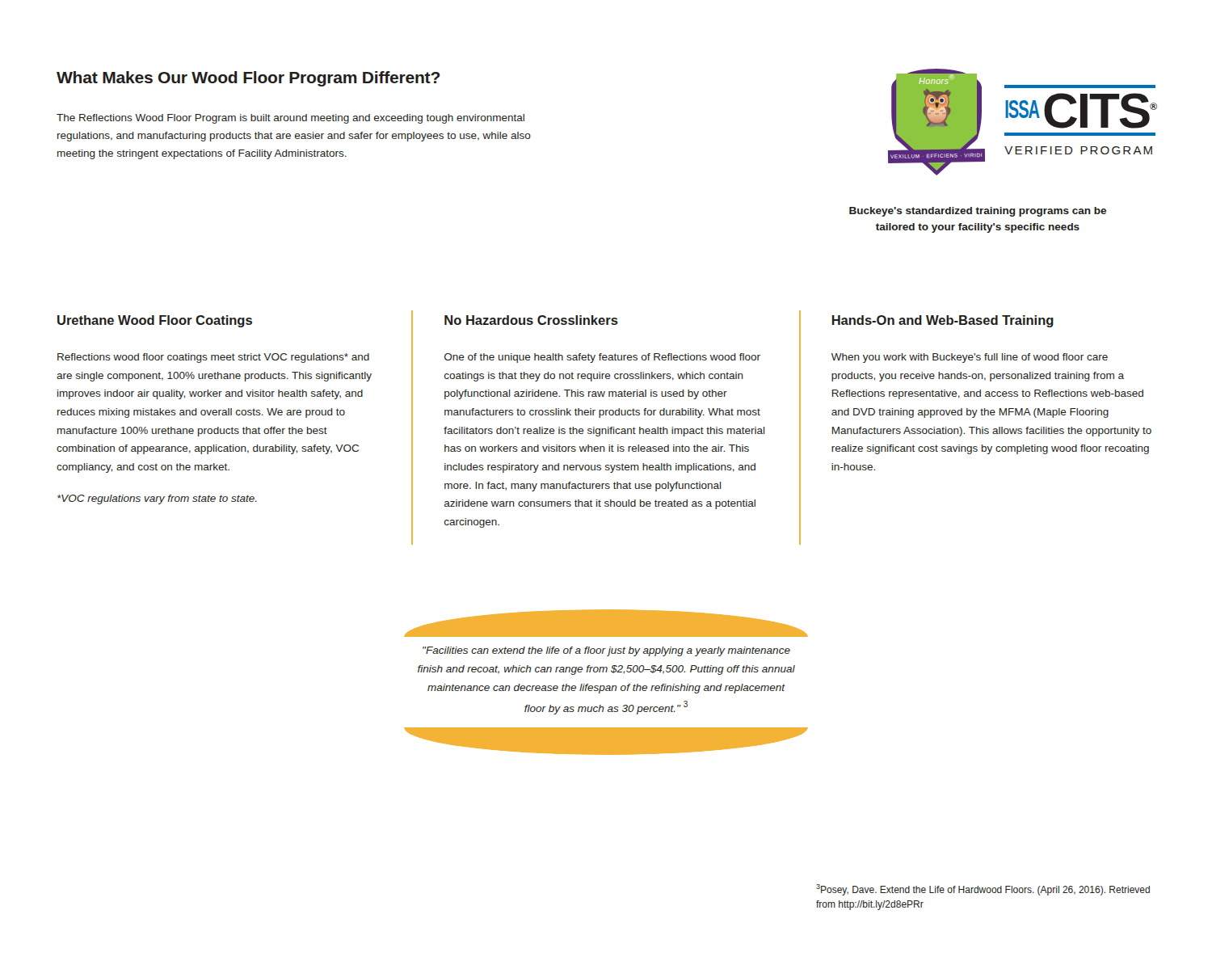What Makes Our Wood Floor Program Different?
The Reflections Wood Floor Program is built around meeting and exceeding tough environmental regulations, and manufacturing products that are easier and safer for employees to use, while also meeting the stringent expectations of Facility Administrators.
Honors®
🦉
VEXILLUM · EFFICIENS · VIRIDI
ISSA CITS®
VERIFIED PROGRAM
Buckeye's standardized training programs can be
tailored to your facility's specific needs
Urethane Wood Floor Coatings
Reflections wood floor coatings meet strict VOC regulations* and are single component, 100% urethane products. This significantly improves indoor air quality, worker and visitor health safety, and reduces mixing mistakes and overall costs. We are proud to manufacture 100% urethane products that offer the best combination of appearance, application, durability, safety, VOC compliancy, and cost on the market.
*VOC regulations vary from state to state.
No Hazardous Crosslinkers
One of the unique health safety features of Reflections wood floor coatings is that they do not require crosslinkers, which contain polyfunctional aziridene. This raw material is used by other manufacturers to crosslink their products for durability. What most facilitators don’t realize is the significant health impact this material has on workers and visitors when it is released into the air. This includes respiratory and nervous system health implications, and more. In fact, many manufacturers that use polyfunctional aziridene warn consumers that it should be treated as a potential carcinogen.
Hands-On and Web-Based Training
When you work with Buckeye's full line of wood floor care products, you receive hands-on, personalized training from a Reflections representative, and access to Reflections web-based and DVD training approved by the MFMA (Maple Flooring Manufacturers Association). This allows facilities the opportunity to realize significant cost savings by completing wood floor recoating in-house.
"Facilities can extend the life of a floor just by applying a yearly maintenance finish and recoat, which can range from $2,500–$4,500. Putting off this annual maintenance can decrease the lifespan of the refinishing and replacement floor by as much as 30 percent." 3
3Posey, Dave. Extend the Life of Hardwood Floors. (April 26, 2016). Retrieved from http://bit.ly/2d8ePRr